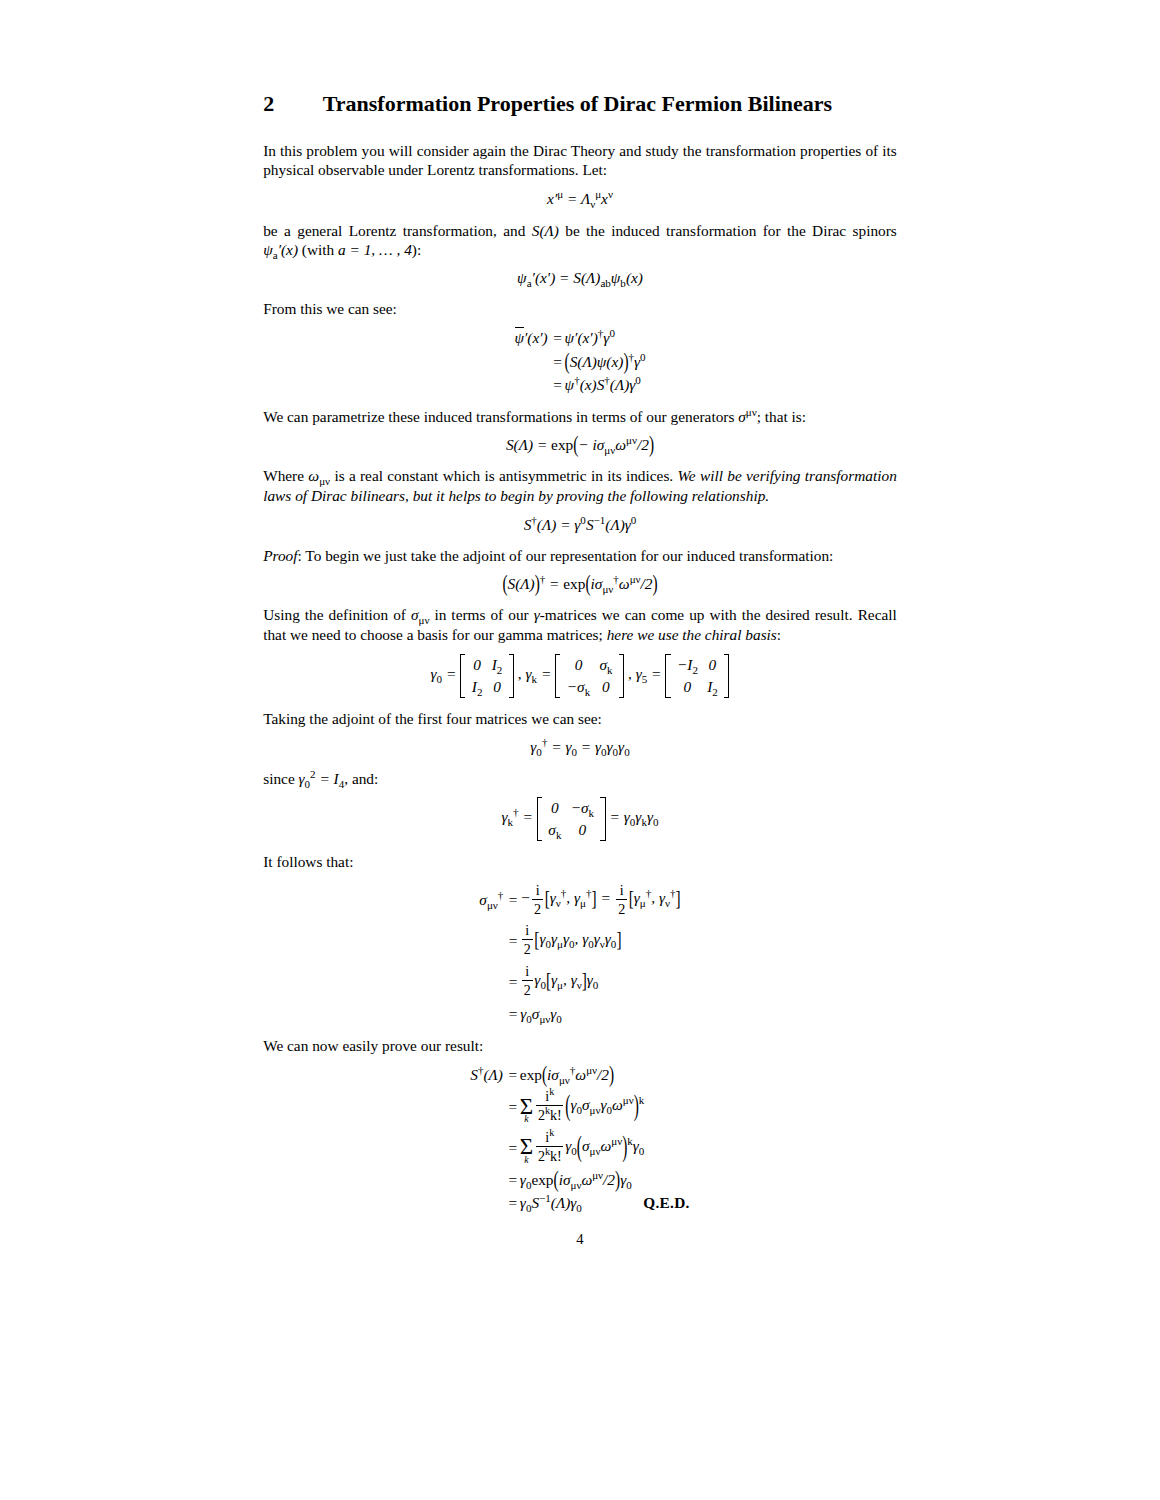2 Transformation Properties of Dirac Fermion Bilinears
In this problem you will consider again the Dirac Theory and study the transformation properties of its physical observable under Lorentz transformations. Let:
x′μ = Λνμxν
be a general Lorentz transformation, and S(Λ) be the induced transformation for the Dirac spinors ψa′(x) (with a = 1, … , 4):
ψa′(x′) = S(Λ)abψb(x)
From this we can see:
| ψ ′(x′) | = | ψ′(x′) † γ 0 |
| | = | ( S(Λ)ψ(x) ) † γ 0 |
| | = | ψ † (x)S † (Λ)γ 0 |
We can parametrize these induced transformations in terms of our generators σμν; that is:
S(Λ) = exp(− iσμνωμν/2)
Where ωμν is a real constant which is antisymmetric in its indices. We will be verifying transformation laws of Dirac bilinears, but it helps to begin by proving the following relationship.
S†(Λ) = γ0S−1(Λ)γ0
Proof: To begin we just take the adjoint of our representation for our induced transformation:
(S(Λ))† = exp(iσμν†ωμν/2)
Using the definition of σμν in terms of our γ-matrices we can come up with the desired result. Recall that we need to choose a basis for our gamma matrices; here we use the chiral basis:
γ0 =
| 0 | I 2 |
| I 2 | 0 |
, γk =
| 0 | σ k |
| −σ k | 0 |
, γ5 =
| −I 2 | 0 |
| 0 | I 2 |
Taking the adjoint of the first four matrices we can see:
γ0† = γ0 = γ0γ0γ0
since γ02 = I4, and:
γk† =
| 0 | −σ k |
| σ k | 0 |
= γ0γkγ0
It follows that:
| σ μν † | = | − i 2 [ γ ν † , γ μ † ] = i 2 [ γ μ † , γ ν † ] |
| | = | i 2 [ γ 0 γ μ γ 0 , γ 0 γ ν γ 0 ] |
| | = | i 2 γ 0 [ γ μ , γ ν ] γ 0 |
| | = | γ 0 σ μν γ 0 |
We can now easily prove our result:
| S † (Λ) | = | exp ( iσ μν † ω μν /2 ) |
| | = | Σ k i k 2 k k! ( γ 0 σ μν γ 0 ω μν ) k |
| | = | Σ k i k 2 k k! γ 0 ( σ μν ω μν ) k γ 0 |
| | = | γ 0 exp ( iσ μν ω μν /2 ) γ 0 |
| | = | γ 0 S −1 (Λ)γ 0 Q.E.D. |
4